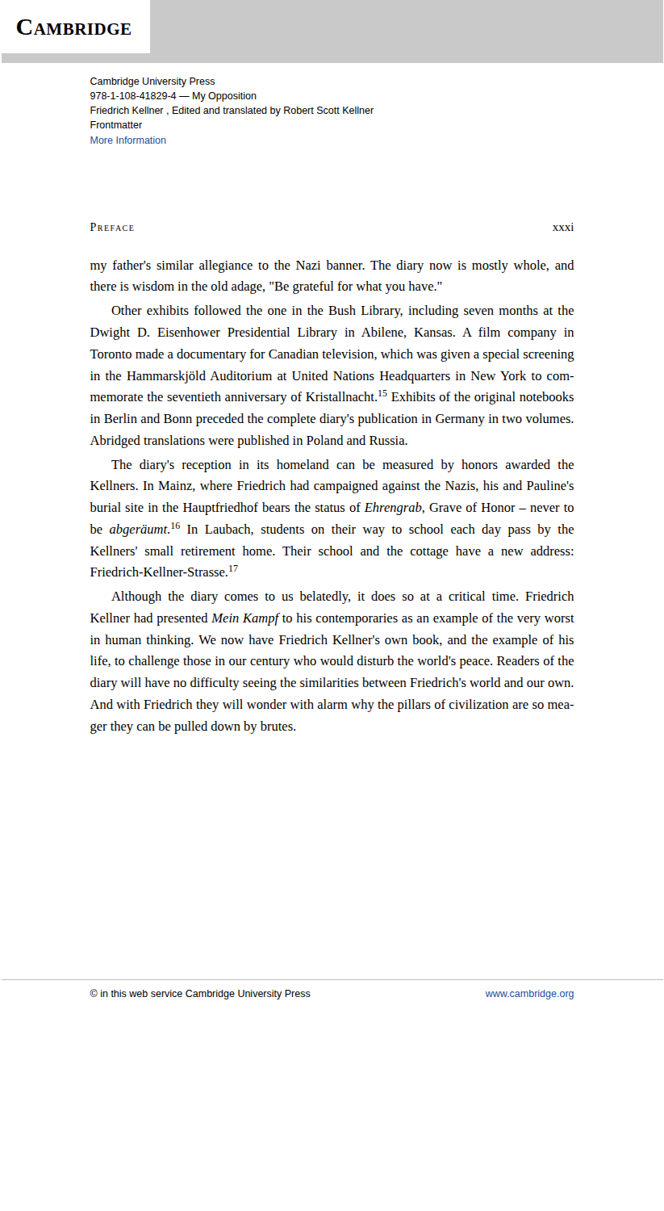Cambridge
Cambridge University Press
978-1-108-41829-4 — My Opposition
Friedrich Kellner , Edited and translated by Robert Scott Kellner
Frontmatter
More Information
Preface xxxi
my father's similar allegiance to the Nazi banner. The diary now is mostly whole, and there is wisdom in the old adage, "Be grateful for what you have."
Other exhibits followed the one in the Bush Library, including seven months at the Dwight D. Eisenhower Presidential Library in Abilene, Kansas. A film company in Toronto made a documentary for Canadian television, which was given a special screening in the Hammarskjöld Auditorium at United Nations Headquarters in New York to commemorate the seventieth anniversary of Kristallnacht.15 Exhibits of the original notebooks in Berlin and Bonn preceded the complete diary's publication in Germany in two volumes. Abridged translations were published in Poland and Russia.
The diary's reception in its homeland can be measured by honors awarded the Kellners. In Mainz, where Friedrich had campaigned against the Nazis, his and Pauline's burial site in the Hauptfriedhof bears the status of Ehrengrab, Grave of Honor – never to be abgeräumt.16 In Laubach, students on their way to school each day pass by the Kellners' small retirement home. Their school and the cottage have a new address: Friedrich-Kellner-Strasse.17
Although the diary comes to us belatedly, it does so at a critical time. Friedrich Kellner had presented Mein Kampf to his contemporaries as an example of the very worst in human thinking. We now have Friedrich Kellner's own book, and the example of his life, to challenge those in our century who would disturb the world's peace. Readers of the diary will have no difficulty seeing the similarities between Friedrich's world and our own. And with Friedrich they will wonder with alarm why the pillars of civilization are so meager they can be pulled down by brutes.
© in this web service Cambridge University Press www.cambridge.org